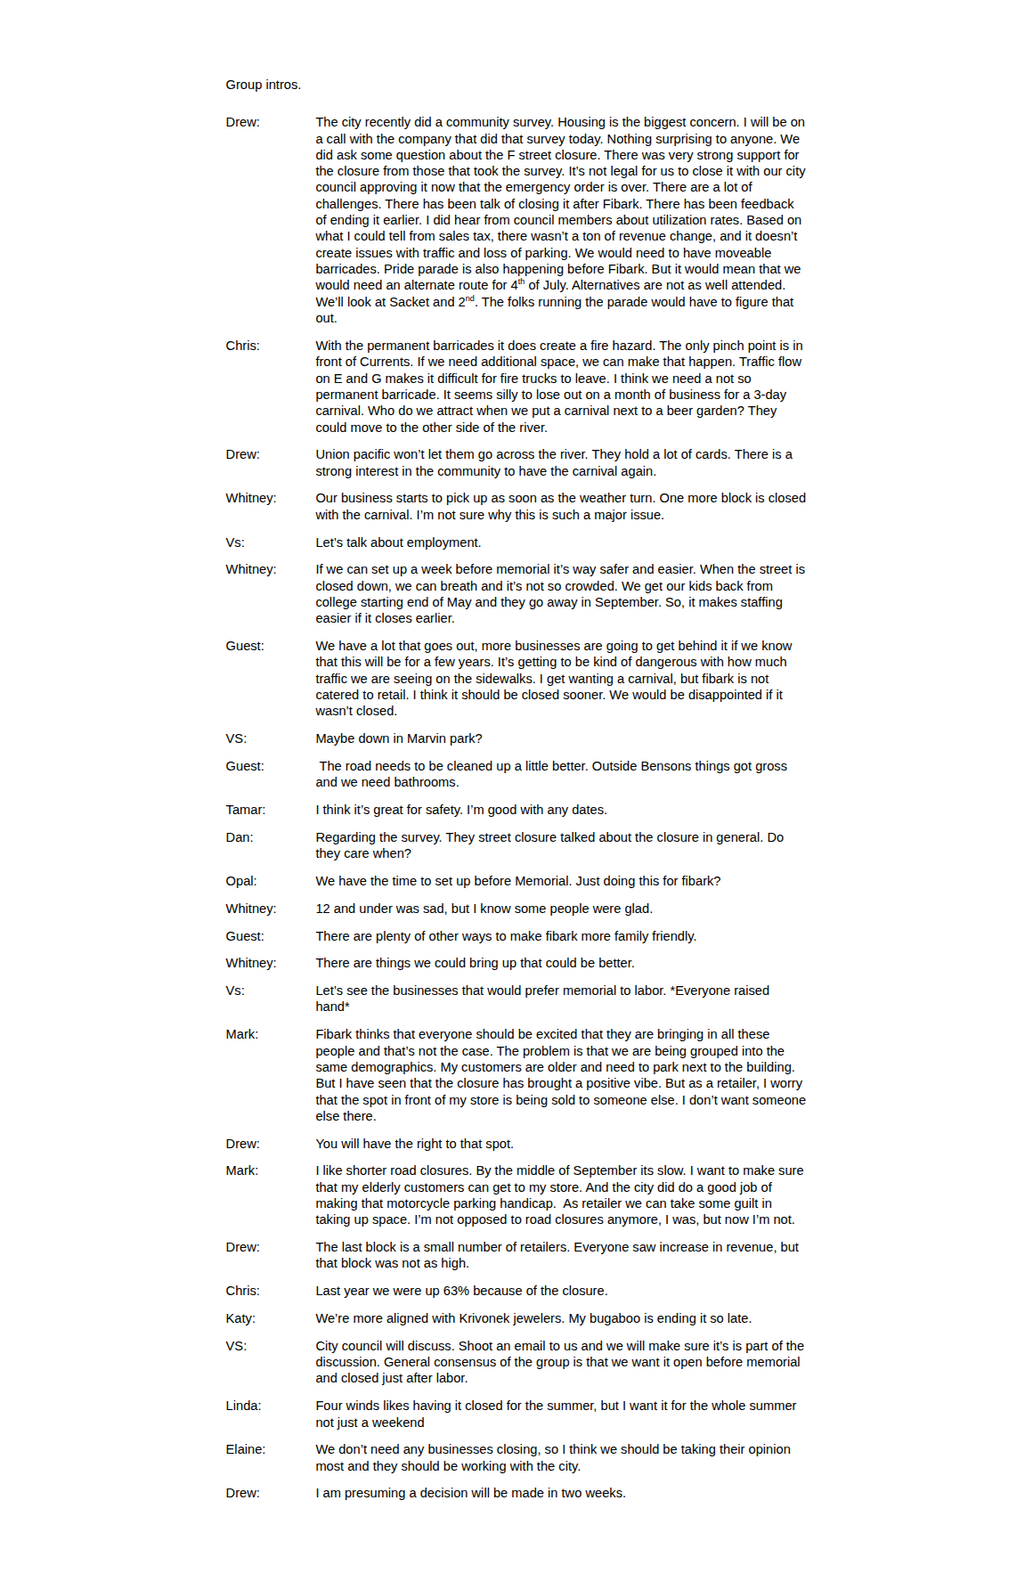Group intros.
| Drew: | The city recently did a community survey. Housing is the biggest concern. I will be on a call with the company that did that survey today. Nothing surprising to anyone. We did ask some question about the F street closure. There was very strong support for the closure from those that took the survey. It’s not legal for us to close it with our city council approving it now that the emergency order is over. There are a lot of challenges. There has been talk of closing it after Fibark. There has been feedback of ending it earlier. I did hear from council members about utilization rates. Based on what I could tell from sales tax, there wasn’t a ton of revenue change, and it doesn’t create issues with traffic and loss of parking. We would need to have moveable barricades. Pride parade is also happening before Fibark. But it would mean that we would need an alternate route for 4 th of July. Alternatives are not as well attended. We’ll look at Sacket and 2 nd . The folks running the parade would have to figure that out. |
| Chris: | With the permanent barricades it does create a fire hazard. The only pinch point is in front of Currents. If we need additional space, we can make that happen. Traffic flow on E and G makes it difficult for fire trucks to leave. I think we need a not so permanent barricade. It seems silly to lose out on a month of business for a 3-day carnival. Who do we attract when we put a carnival next to a beer garden? They could move to the other side of the river. |
| Drew: | Union pacific won’t let them go across the river. They hold a lot of cards. There is a strong interest in the community to have the carnival again. |
| Whitney: | Our business starts to pick up as soon as the weather turn. One more block is closed with the carnival. I’m not sure why this is such a major issue. |
| Vs: | Let’s talk about employment. |
| Whitney: | If we can set up a week before memorial it’s way safer and easier. When the street is closed down, we can breath and it’s not so crowded. We get our kids back from college starting end of May and they go away in September. So, it makes staffing easier if it closes earlier. |
| Guest: | We have a lot that goes out, more businesses are going to get behind it if we know that this will be for a few years. It’s getting to be kind of dangerous with how much traffic we are seeing on the sidewalks. I get wanting a carnival, but fibark is not catered to retail. I think it should be closed sooner. We would be disappointed if it wasn’t closed. |
| VS: | Maybe down in Marvin park? |
| Guest: | The road needs to be cleaned up a little better. Outside Bensons things got gross and we need bathrooms. |
| Tamar: | I think it’s great for safety. I’m good with any dates. |
| Dan: | Regarding the survey. They street closure talked about the closure in general. Do they care when? |
| Opal: | We have the time to set up before Memorial. Just doing this for fibark? |
| Whitney: | 12 and under was sad, but I know some people were glad. |
| Guest: | There are plenty of other ways to make fibark more family friendly. |
| Whitney: | There are things we could bring up that could be better. |
| Vs: | Let’s see the businesses that would prefer memorial to labor. *Everyone raised hand* |
| Mark: | Fibark thinks that everyone should be excited that they are bringing in all these people and that’s not the case. The problem is that we are being grouped into the same demographics. My customers are older and need to park next to the building. But I have seen that the closure has brought a positive vibe. But as a retailer, I worry that the spot in front of my store is being sold to someone else. I don’t want someone else there. |
| Drew: | You will have the right to that spot. |
| Mark: | I like shorter road closures. By the middle of September its slow. I want to make sure that my elderly customers can get to my store. And the city did do a good job of making that motorcycle parking handicap. As retailer we can take some guilt in taking up space. I’m not opposed to road closures anymore, I was, but now I’m not. |
| Drew: | The last block is a small number of retailers. Everyone saw increase in revenue, but that block was not as high. |
| Chris: | Last year we were up 63% because of the closure. |
| Katy: | We’re more aligned with Krivonek jewelers. My bugaboo is ending it so late. |
| VS: | City council will discuss. Shoot an email to us and we will make sure it’s is part of the discussion. General consensus of the group is that we want it open before memorial and closed just after labor. |
| Linda: | Four winds likes having it closed for the summer, but I want it for the whole summer not just a weekend |
| Elaine: | We don’t need any businesses closing, so I think we should be taking their opinion most and they should be working with the city. |
| Drew: | I am presuming a decision will be made in two weeks. |